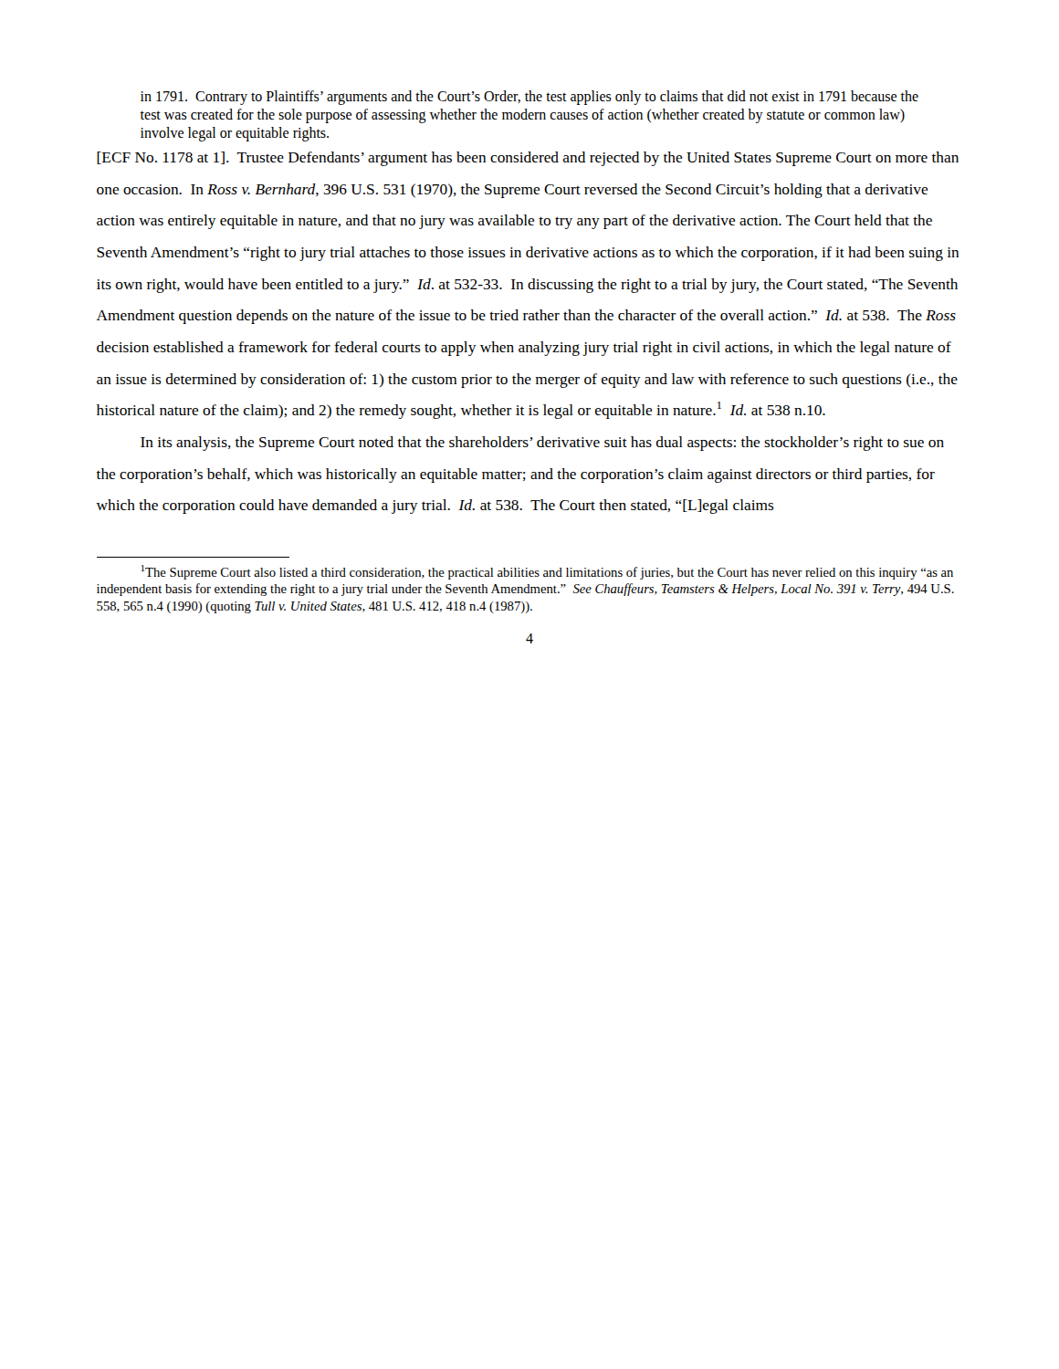in 1791. Contrary to Plaintiffs’ arguments and the Court’s Order, the test applies only to claims that did not exist in 1791 because the test was created for the sole purpose of assessing whether the modern causes of action (whether created by statute or common law) involve legal or equitable rights.
[ECF No. 1178 at 1]. Trustee Defendants’ argument has been considered and rejected by the United States Supreme Court on more than one occasion. In Ross v. Bernhard, 396 U.S. 531 (1970), the Supreme Court reversed the Second Circuit’s holding that a derivative action was entirely equitable in nature, and that no jury was available to try any part of the derivative action. The Court held that the Seventh Amendment’s “right to jury trial attaches to those issues in derivative actions as to which the corporation, if it had been suing in its own right, would have been entitled to a jury.” Id. at 532-33. In discussing the right to a trial by jury, the Court stated, “The Seventh Amendment question depends on the nature of the issue to be tried rather than the character of the overall action.” Id. at 538. The Ross decision established a framework for federal courts to apply when analyzing jury trial right in civil actions, in which the legal nature of an issue is determined by consideration of: 1) the custom prior to the merger of equity and law with reference to such questions (i.e., the historical nature of the claim); and 2) the remedy sought, whether it is legal or equitable in nature.1 Id. at 538 n.10.
In its analysis, the Supreme Court noted that the shareholders’ derivative suit has dual aspects: the stockholder’s right to sue on the corporation’s behalf, which was historically an equitable matter; and the corporation’s claim against directors or third parties, for which the corporation could have demanded a jury trial. Id. at 538. The Court then stated, “[L]egal claims
1The Supreme Court also listed a third consideration, the practical abilities and limitations of juries, but the Court has never relied on this inquiry “as an independent basis for extending the right to a jury trial under the Seventh Amendment.” See Chauffeurs, Teamsters & Helpers, Local No. 391 v. Terry, 494 U.S. 558, 565 n.4 (1990) (quoting Tull v. United States, 481 U.S. 412, 418 n.4 (1987)).
4